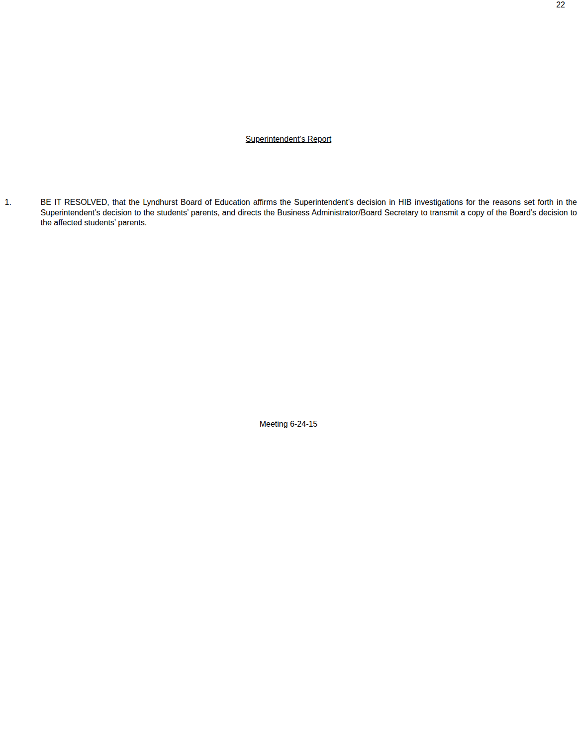22
Superintendent’s Report
1.
BE IT RESOLVED, that the Lyndhurst Board of Education affirms the Superintendent’s decision in HIB investigations for the reasons set forth in the Superintendent’s decision to the students’ parents, and directs the Business Administrator/Board Secretary to transmit a copy of the Board’s decision to the affected students’ parents.
Meeting 6-24-15